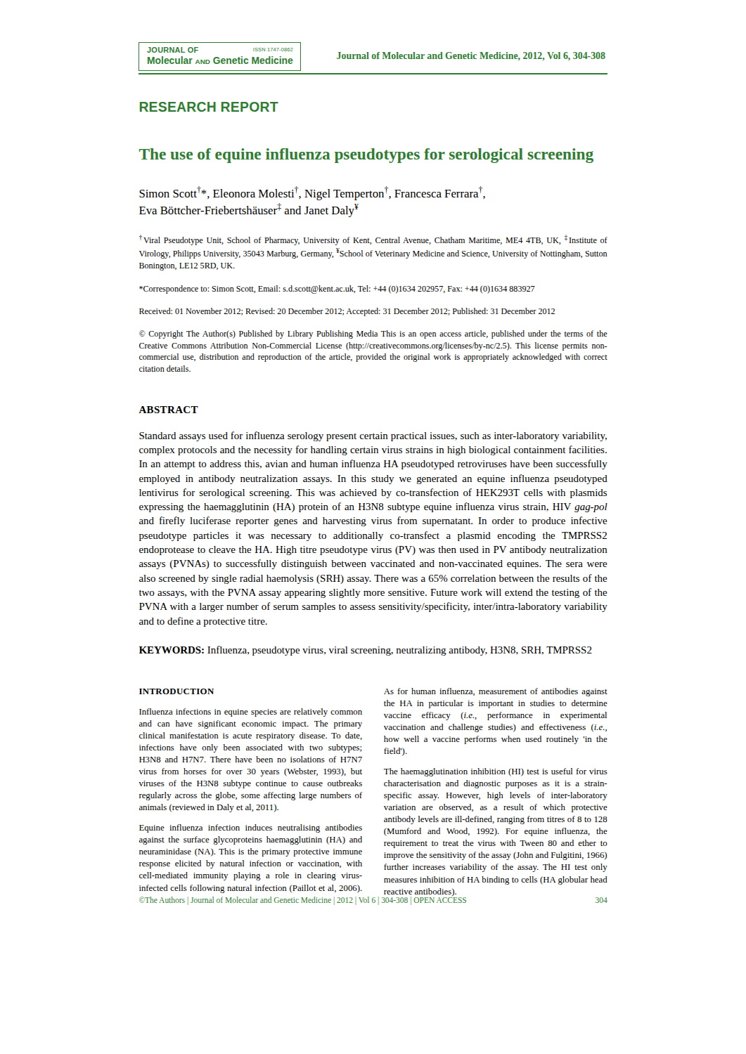ISSN 1747-0862
JOURNAL OF
Molecular AND Genetic Medicine
Journal of Molecular and Genetic Medicine, 2012, Vol 6, 304-308
RESEARCH REPORT
The use of equine influenza pseudotypes for serological screening
Simon Scott†*, Eleonora Molesti†, Nigel Temperton†, Francesca Ferrara†,
Eva Böttcher-Friebertshäuser‡ and Janet Daly¥
†Viral Pseudotype Unit, School of Pharmacy, University of Kent, Central Avenue, Chatham Maritime, ME4 4TB, UK, ‡Institute of Virology, Philipps University, 35043 Marburg, Germany, ¥School of Veterinary Medicine and Science, University of Nottingham, Sutton Bonington, LE12 5RD, UK.
*Correspondence to: Simon Scott, Email: s.d.scott@kent.ac.uk, Tel: +44 (0)1634 202957, Fax: +44 (0)1634 883927
Received: 01 November 2012; Revised: 20 December 2012; Accepted: 31 December 2012; Published: 31 December 2012
© Copyright The Author(s) Published by Library Publishing Media This is an open access article, published under the terms of the Creative Commons Attribution Non-Commercial License (http://creativecommons.org/licenses/by-nc/2.5). This license permits non-commercial use, distribution and reproduction of the article, provided the original work is appropriately acknowledged with correct citation details.
ABSTRACT
Standard assays used for influenza serology present certain practical issues, such as inter-laboratory variability, complex protocols and the necessity for handling certain virus strains in high biological containment facilities. In an attempt to address this, avian and human influenza HA pseudotyped retroviruses have been successfully employed in antibody neutralization assays. In this study we generated an equine influenza pseudotyped lentivirus for serological screening. This was achieved by co-transfection of HEK293T cells with plasmids expressing the haemagglutinin (HA) protein of an H3N8 subtype equine influenza virus strain, HIV gag-pol and firefly luciferase reporter genes and harvesting virus from supernatant. In order to produce infective pseudotype particles it was necessary to additionally co-transfect a plasmid encoding the TMPRSS2 endoprotease to cleave the HA. High titre pseudotype virus (PV) was then used in PV antibody neutralization assays (PVNAs) to successfully distinguish between vaccinated and non-vaccinated equines. The sera were also screened by single radial haemolysis (SRH) assay. There was a 65% correlation between the results of the two assays, with the PVNA assay appearing slightly more sensitive. Future work will extend the testing of the PVNA with a larger number of serum samples to assess sensitivity/specificity, inter/intra-laboratory variability and to define a protective titre.
KEYWORDS: Influenza, pseudotype virus, viral screening, neutralizing antibody, H3N8, SRH, TMPRSS2
INTRODUCTION
Influenza infections in equine species are relatively common and can have significant economic impact. The primary clinical manifestation is acute respiratory disease. To date, infections have only been associated with two subtypes; H3N8 and H7N7. There have been no isolations of H7N7 virus from horses for over 30 years (Webster, 1993), but viruses of the H3N8 subtype continue to cause outbreaks regularly across the globe, some affecting large numbers of animals (reviewed in Daly et al, 2011).
Equine influenza infection induces neutralising antibodies against the surface glycoproteins haemagglutinin (HA) and neuraminidase (NA). This is the primary protective immune response elicited by natural infection or vaccination, with cell-mediated immunity playing a role in clearing virus-infected cells following natural infection (Paillot et al, 2006). As for human influenza, measurement of antibodies against the HA in particular is important in studies to determine vaccine efficacy (i.e., performance in experimental vaccination and challenge studies) and effectiveness (i.e., how well a vaccine performs when used routinely 'in the field').
The haemagglutination inhibition (HI) test is useful for virus characterisation and diagnostic purposes as it is a strain-specific assay. However, high levels of inter-laboratory variation are observed, as a result of which protective antibody levels are ill-defined, ranging from titres of 8 to 128 (Mumford and Wood, 1992). For equine influenza, the requirement to treat the virus with Tween 80 and ether to improve the sensitivity of the assay (John and Fulgitini, 1966) further increases variability of the assay. The HI test only measures inhibition of HA binding to cells (HA globular head reactive antibodies).
©The Authors | Journal of Molecular and Genetic Medicine | 2012 | Vol 6 | 304-308 | OPEN ACCESS
304